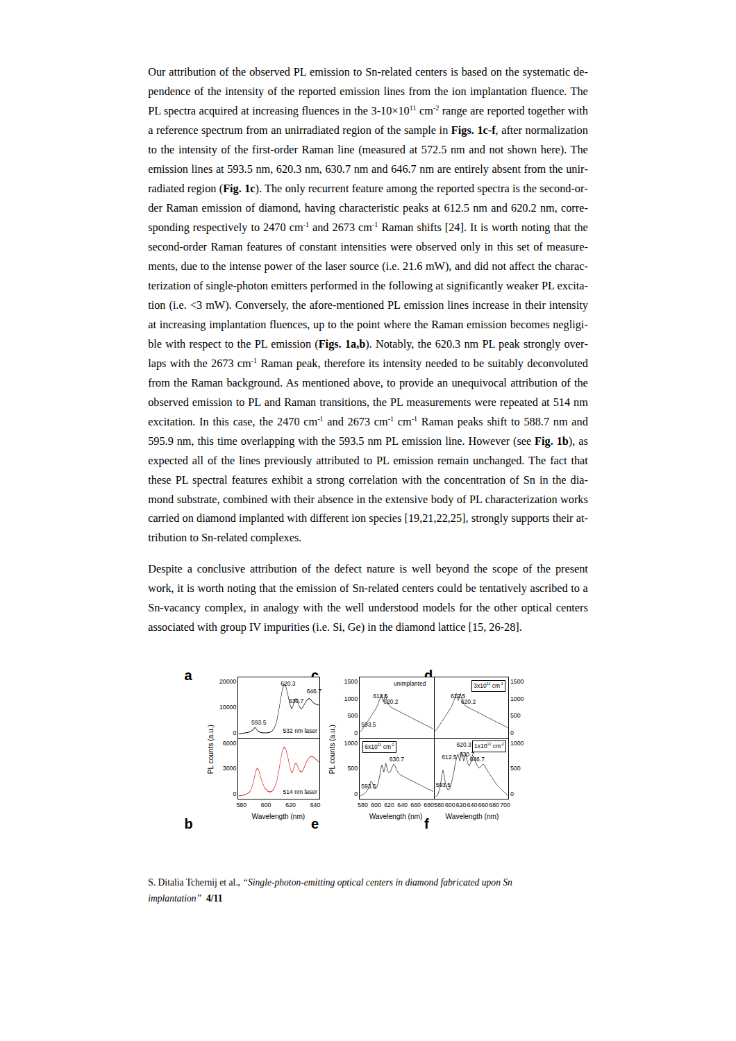Our attribution of the observed PL emission to Sn-related centers is based on the systematic dependence of the intensity of the reported emission lines from the ion implantation fluence. The PL spectra acquired at increasing fluences in the 3-10×1011 cm-2 range are reported together with a reference spectrum from an unirradiated region of the sample in Figs. 1c-f, after normalization to the intensity of the first-order Raman line (measured at 572.5 nm and not shown here). The emission lines at 593.5 nm, 620.3 nm, 630.7 nm and 646.7 nm are entirely absent from the unirradiated region (Fig. 1c). The only recurrent feature among the reported spectra is the second-order Raman emission of diamond, having characteristic peaks at 612.5 nm and 620.2 nm, corresponding respectively to 2470 cm-1 and 2673 cm-1 Raman shifts [24]. It is worth noting that the second-order Raman features of constant intensities were observed only in this set of measurements, due to the intense power of the laser source (i.e. 21.6 mW), and did not affect the characterization of single-photon emitters performed in the following at significantly weaker PL excitation (i.e. <3 mW). Conversely, the afore-mentioned PL emission lines increase in their intensity at increasing implantation fluences, up to the point where the Raman emission becomes negligible with respect to the PL emission (Figs. 1a,b). Notably, the 620.3 nm PL peak strongly overlaps with the 2673 cm-1 Raman peak, therefore its intensity needed to be suitably deconvoluted from the Raman background. As mentioned above, to provide an unequivocal attribution of the observed emission to PL and Raman transitions, the PL measurements were repeated at 514 nm excitation. In this case, the 2470 cm-1 and 2673 cm-1 cm-1 Raman peaks shift to 588.7 nm and 595.9 nm, this time overlapping with the 593.5 nm PL emission line. However (see Fig. 1b), as expected all of the lines previously attributed to PL emission remain unchanged. The fact that these PL spectral features exhibit a strong correlation with the concentration of Sn in the diamond substrate, combined with their absence in the extensive body of PL characterization works carried on diamond implanted with different ion species [19,21,22,25], strongly supports their attribution to Sn-related complexes.
Despite a conclusive attribution of the defect nature is well beyond the scope of the present work, it is worth noting that the emission of Sn-related centers could be tentatively ascribed to a Sn-vacancy complex, in analogy with the well understood models for the other optical centers associated with group IV impurities (i.e. Si, Ge) in the diamond lattice [15, 26-28].
a b c d e f
PL counts (a.u.)
20000 10000 0
620.3 646.7 630.7 593.5 532 nm laser
6000 3000 0
514 nm laser
580600620640
Wavelength (nm)
PL counts (a.u.)
1500 1000 500 0
unimplanted 612.5 620.2 593.5
3x1011 cm-2 612.5 620.2
1500 1000 500 0
1000 500 0
6x1011 cm-2 630.7 593.5
620.3 1x1012 cm-2 612.5 630.7 646.7 593.5
1000 500 0
580600620640660680
580600620640660680700
Wavelength (nm)
Wavelength (nm)
S. Ditalia Tchernij et al., “Single-photon-emitting optical centers in diamond fabricated upon Sn implantation” 4/11